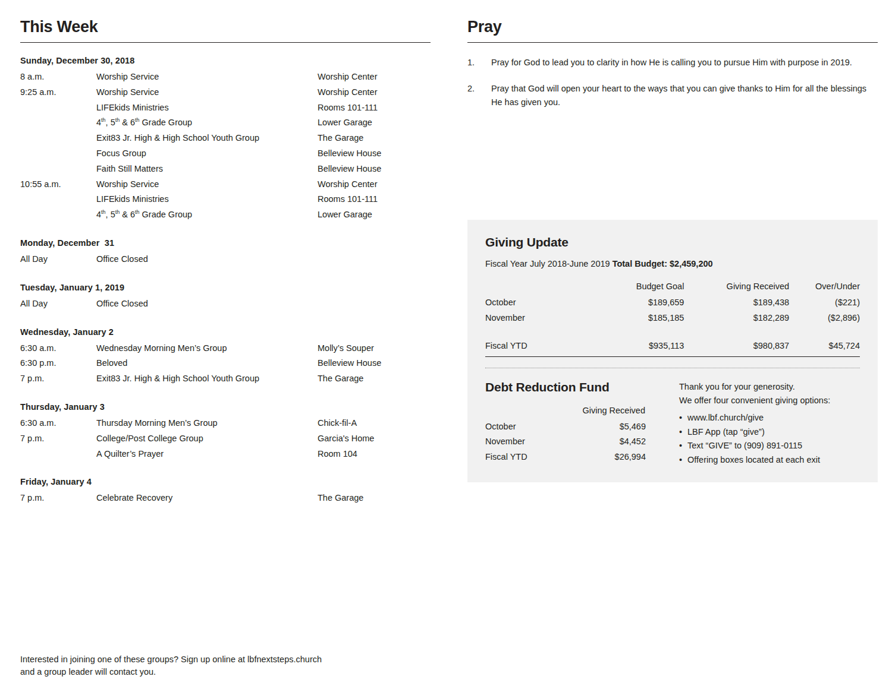This Week
Sunday, December 30, 2018
| 8 a.m. | Worship Service | Worship Center |
| 9:25 a.m. | Worship Service | Worship Center |
| | LIFEkids Ministries | Rooms 101-111 |
| | 4 th , 5 th & 6 th Grade Group | Lower Garage |
| | Exit83 Jr. High & High School Youth Group | The Garage |
| | Focus Group | Belleview House |
| | Faith Still Matters | Belleview House |
| 10:55 a.m. | Worship Service | Worship Center |
| | LIFEkids Ministries | Rooms 101-111 |
| | 4 th , 5 th & 6 th Grade Group | Lower Garage |
Monday, December 31
| All Day | Office Closed | |
Tuesday, January 1, 2019
| All Day | Office Closed | |
Wednesday, January 2
| 6:30 a.m. | Wednesday Morning Men’s Group | Molly’s Souper |
| 6:30 p.m. | Beloved | Belleview House |
| 7 p.m. | Exit83 Jr. High & High School Youth Group | The Garage |
Thursday, January 3
| 6:30 a.m. | Thursday Morning Men’s Group | Chick-fil-A |
| 7 p.m. | College/Post College Group | Garcia's Home |
| | A Quilter’s Prayer | Room 104 |
Friday, January 4
| 7 p.m. | Celebrate Recovery | The Garage |
Interested in joining one of these groups? Sign up online at lbfnextsteps.church
and a group leader will contact you.
Pray
1. Pray for God to lead you to clarity in how He is calling you to pursue Him with purpose in 2019.
2. Pray that God will open your heart to the ways that you can give thanks to Him for all the blessings He has given you.
Giving Update
Fiscal Year July 2018-June 2019 Total Budget: $2,459,200
| | Budget Goal | Giving Received | Over/Under |
| --- | --- | --- | --- |
| October | $189,659 | $189,438 | ($221) |
| November | $185,185 | $182,289 | ($2,896) |
| Fiscal YTD | $935,113 | $980,837 | $45,724 |
Debt Reduction Fund
| | Giving Received |
| October | $5,469 |
| November | $4,452 |
| Fiscal YTD | $26,994 |
Thank you for your generosity.
We offer four convenient giving options:
www.lbf.church/give
LBF App (tap “give”)
Text “GIVE” to (909) 891-0115
Offering boxes located at each exit